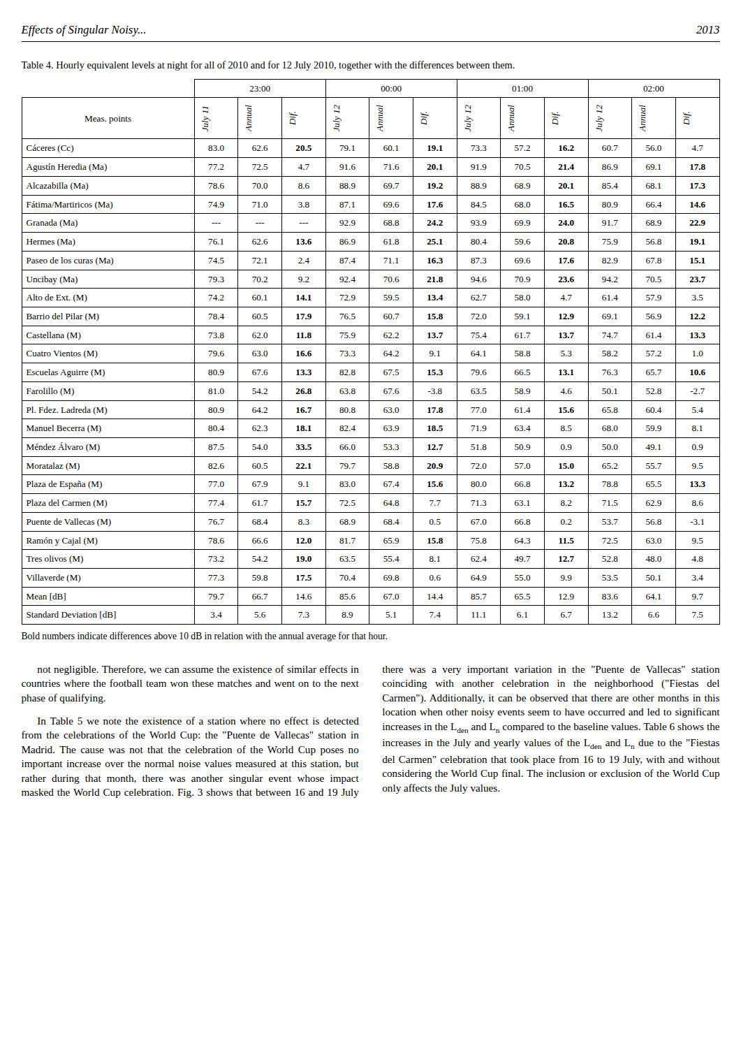Effects of Singular Noisy... 2013
Table 4. Hourly equivalent levels at night for all of 2010 and for 12 July 2010, together with the differences between them.
| | 23:00 | 00:00 | 01:00 | 02:00 |
| --- | --- | --- | --- | --- |
| Meas. points | July 11 | Annual | Dif. | July 12 | Annual | Dif. | July 12 | Annual | Dif. | July 12 | Annual | Dif. |
| Cáceres (Cc) | 83.0 | 62.6 | 20.5 | 79.1 | 60.1 | 19.1 | 73.3 | 57.2 | 16.2 | 60.7 | 56.0 | 4.7 |
| Agustín Heredia (Ma) | 77.2 | 72.5 | 4.7 | 91.6 | 71.6 | 20.1 | 91.9 | 70.5 | 21.4 | 86.9 | 69.1 | 17.8 |
| Alcazabilla (Ma) | 78.6 | 70.0 | 8.6 | 88.9 | 69.7 | 19.2 | 88.9 | 68.9 | 20.1 | 85.4 | 68.1 | 17.3 |
| Fátima/Martiricos (Ma) | 74.9 | 71.0 | 3.8 | 87.1 | 69.6 | 17.6 | 84.5 | 68.0 | 16.5 | 80.9 | 66.4 | 14.6 |
| Granada (Ma) | --- | --- | --- | 92.9 | 68.8 | 24.2 | 93.9 | 69.9 | 24.0 | 91.7 | 68.9 | 22.9 |
| Hermes (Ma) | 76.1 | 62.6 | 13.6 | 86.9 | 61.8 | 25.1 | 80.4 | 59.6 | 20.8 | 75.9 | 56.8 | 19.1 |
| Paseo de los curas (Ma) | 74.5 | 72.1 | 2.4 | 87.4 | 71.1 | 16.3 | 87.3 | 69.6 | 17.6 | 82.9 | 67.8 | 15.1 |
| Uncibay (Ma) | 79.3 | 70.2 | 9.2 | 92.4 | 70.6 | 21.8 | 94.6 | 70.9 | 23.6 | 94.2 | 70.5 | 23.7 |
| Alto de Ext. (M) | 74.2 | 60.1 | 14.1 | 72.9 | 59.5 | 13.4 | 62.7 | 58.0 | 4.7 | 61.4 | 57.9 | 3.5 |
| Barrio del Pilar (M) | 78.4 | 60.5 | 17.9 | 76.5 | 60.7 | 15.8 | 72.0 | 59.1 | 12.9 | 69.1 | 56.9 | 12.2 |
| Castellana (M) | 73.8 | 62.0 | 11.8 | 75.9 | 62.2 | 13.7 | 75.4 | 61.7 | 13.7 | 74.7 | 61.4 | 13.3 |
| Cuatro Vientos (M) | 79.6 | 63.0 | 16.6 | 73.3 | 64.2 | 9.1 | 64.1 | 58.8 | 5.3 | 58.2 | 57.2 | 1.0 |
| Escuelas Aguirre (M) | 80.9 | 67.6 | 13.3 | 82.8 | 67.5 | 15.3 | 79.6 | 66.5 | 13.1 | 76.3 | 65.7 | 10.6 |
| Farolillo (M) | 81.0 | 54.2 | 26.8 | 63.8 | 67.6 | -3.8 | 63.5 | 58.9 | 4.6 | 50.1 | 52.8 | -2.7 |
| Pl. Fdez. Ladreda (M) | 80.9 | 64.2 | 16.7 | 80.8 | 63.0 | 17.8 | 77.0 | 61.4 | 15.6 | 65.8 | 60.4 | 5.4 |
| Manuel Becerra (M) | 80.4 | 62.3 | 18.1 | 82.4 | 63.9 | 18.5 | 71.9 | 63.4 | 8.5 | 68.0 | 59.9 | 8.1 |
| Méndez Álvaro (M) | 87.5 | 54.0 | 33.5 | 66.0 | 53.3 | 12.7 | 51.8 | 50.9 | 0.9 | 50.0 | 49.1 | 0.9 |
| Moratalaz (M) | 82.6 | 60.5 | 22.1 | 79.7 | 58.8 | 20.9 | 72.0 | 57.0 | 15.0 | 65.2 | 55.7 | 9.5 |
| Plaza de España (M) | 77.0 | 67.9 | 9.1 | 83.0 | 67.4 | 15.6 | 80.0 | 66.8 | 13.2 | 78.8 | 65.5 | 13.3 |
| Plaza del Carmen (M) | 77.4 | 61.7 | 15.7 | 72.5 | 64.8 | 7.7 | 71.3 | 63.1 | 8.2 | 71.5 | 62.9 | 8.6 |
| Puente de Vallecas (M) | 76.7 | 68.4 | 8.3 | 68.9 | 68.4 | 0.5 | 67.0 | 66.8 | 0.2 | 53.7 | 56.8 | -3.1 |
| Ramón y Cajal (M) | 78.6 | 66.6 | 12.0 | 81.7 | 65.9 | 15.8 | 75.8 | 64.3 | 11.5 | 72.5 | 63.0 | 9.5 |
| Tres olivos (M) | 73.2 | 54.2 | 19.0 | 63.5 | 55.4 | 8.1 | 62.4 | 49.7 | 12.7 | 52.8 | 48.0 | 4.8 |
| Villaverde (M) | 77.3 | 59.8 | 17.5 | 70.4 | 69.8 | 0.6 | 64.9 | 55.0 | 9.9 | 53.5 | 50.1 | 3.4 |
| Mean [dB] | 79.7 | 66.7 | 14.6 | 85.6 | 67.0 | 14.4 | 85.7 | 65.5 | 12.9 | 83.6 | 64.1 | 9.7 |
| Standard Deviation [dB] | 3.4 | 5.6 | 7.3 | 8.9 | 5.1 | 7.4 | 11.1 | 6.1 | 6.7 | 13.2 | 6.6 | 7.5 |
Bold numbers indicate differences above 10 dB in relation with the annual average for that hour.
not negligible. Therefore, we can assume the existence of similar effects in countries where the football team won these matches and went on to the next phase of qualifying.
In Table 5 we note the existence of a station where no effect is detected from the celebrations of the World Cup: the "Puente de Vallecas" station in Madrid. The cause was not that the celebration of the World Cup poses no important increase over the normal noise values measured at this station, but rather during that month, there was another singular event whose impact masked the World Cup celebration. Fig. 3 shows that between 16 and 19 July there was a very important variation in the "Puente de Vallecas" station coinciding with another celebration in the neighborhood ("Fiestas del Carmen"). Additionally, it can be observed that there are other months in this location when other noisy events seem to have occurred and led to significant increases in the Lden and Ln compared to the baseline values. Table 6 shows the increases in the July and yearly values of the Lden and Ln due to the "Fiestas del Carmen" celebration that took place from 16 to 19 July, with and without considering the World Cup final. The inclusion or exclusion of the World Cup only affects the July values.